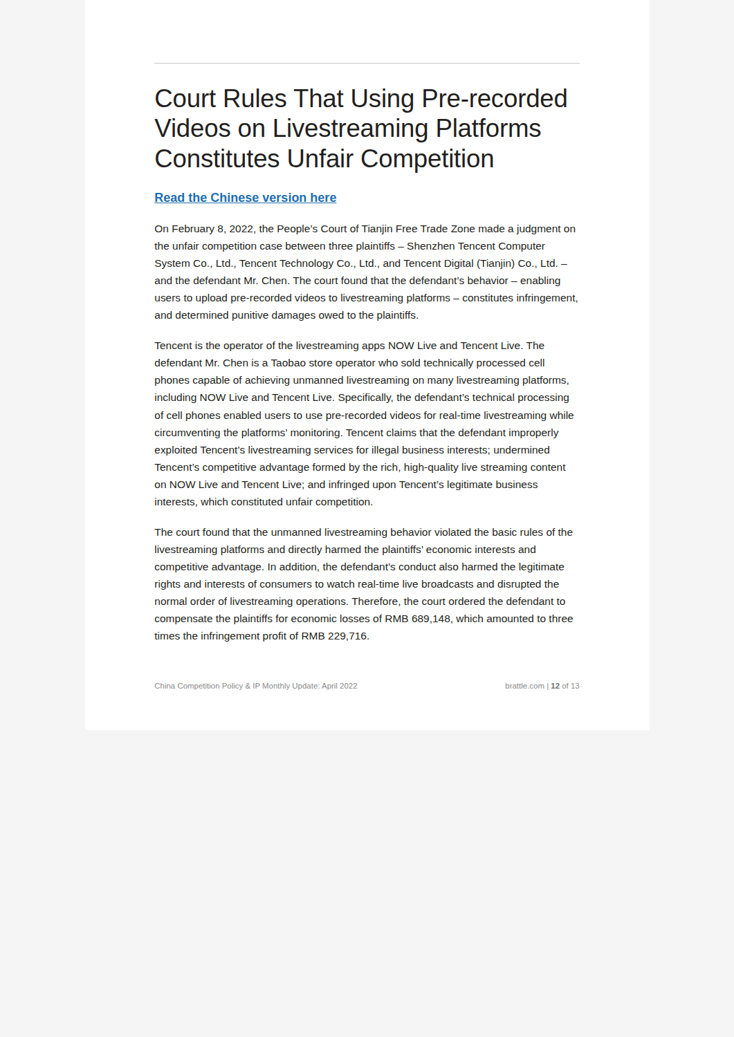Court Rules That Using Pre-recorded Videos on Livestreaming Platforms Constitutes Unfair Competition
Read the Chinese version here
On February 8, 2022, the People’s Court of Tianjin Free Trade Zone made a judgment on the unfair competition case between three plaintiffs – Shenzhen Tencent Computer System Co., Ltd., Tencent Technology Co., Ltd., and Tencent Digital (Tianjin) Co., Ltd. – and the defendant Mr. Chen. The court found that the defendant’s behavior – enabling users to upload pre-recorded videos to livestreaming platforms – constitutes infringement, and determined punitive damages owed to the plaintiffs.
Tencent is the operator of the livestreaming apps NOW Live and Tencent Live. The defendant Mr. Chen is a Taobao store operator who sold technically processed cell phones capable of achieving unmanned livestreaming on many livestreaming platforms, including NOW Live and Tencent Live. Specifically, the defendant’s technical processing of cell phones enabled users to use pre-recorded videos for real-time livestreaming while circumventing the platforms’ monitoring. Tencent claims that the defendant improperly exploited Tencent’s livestreaming services for illegal business interests; undermined Tencent’s competitive advantage formed by the rich, high-quality live streaming content on NOW Live and Tencent Live; and infringed upon Tencent’s legitimate business interests, which constituted unfair competition.
The court found that the unmanned livestreaming behavior violated the basic rules of the livestreaming platforms and directly harmed the plaintiffs’ economic interests and competitive advantage. In addition, the defendant’s conduct also harmed the legitimate rights and interests of consumers to watch real-time live broadcasts and disrupted the normal order of livestreaming operations. Therefore, the court ordered the defendant to compensate the plaintiffs for economic losses of RMB 689,148, which amounted to three times the infringement profit of RMB 229,716.
China Competition Policy & IP Monthly Update: April 2022
brattle.com | 12 of 13